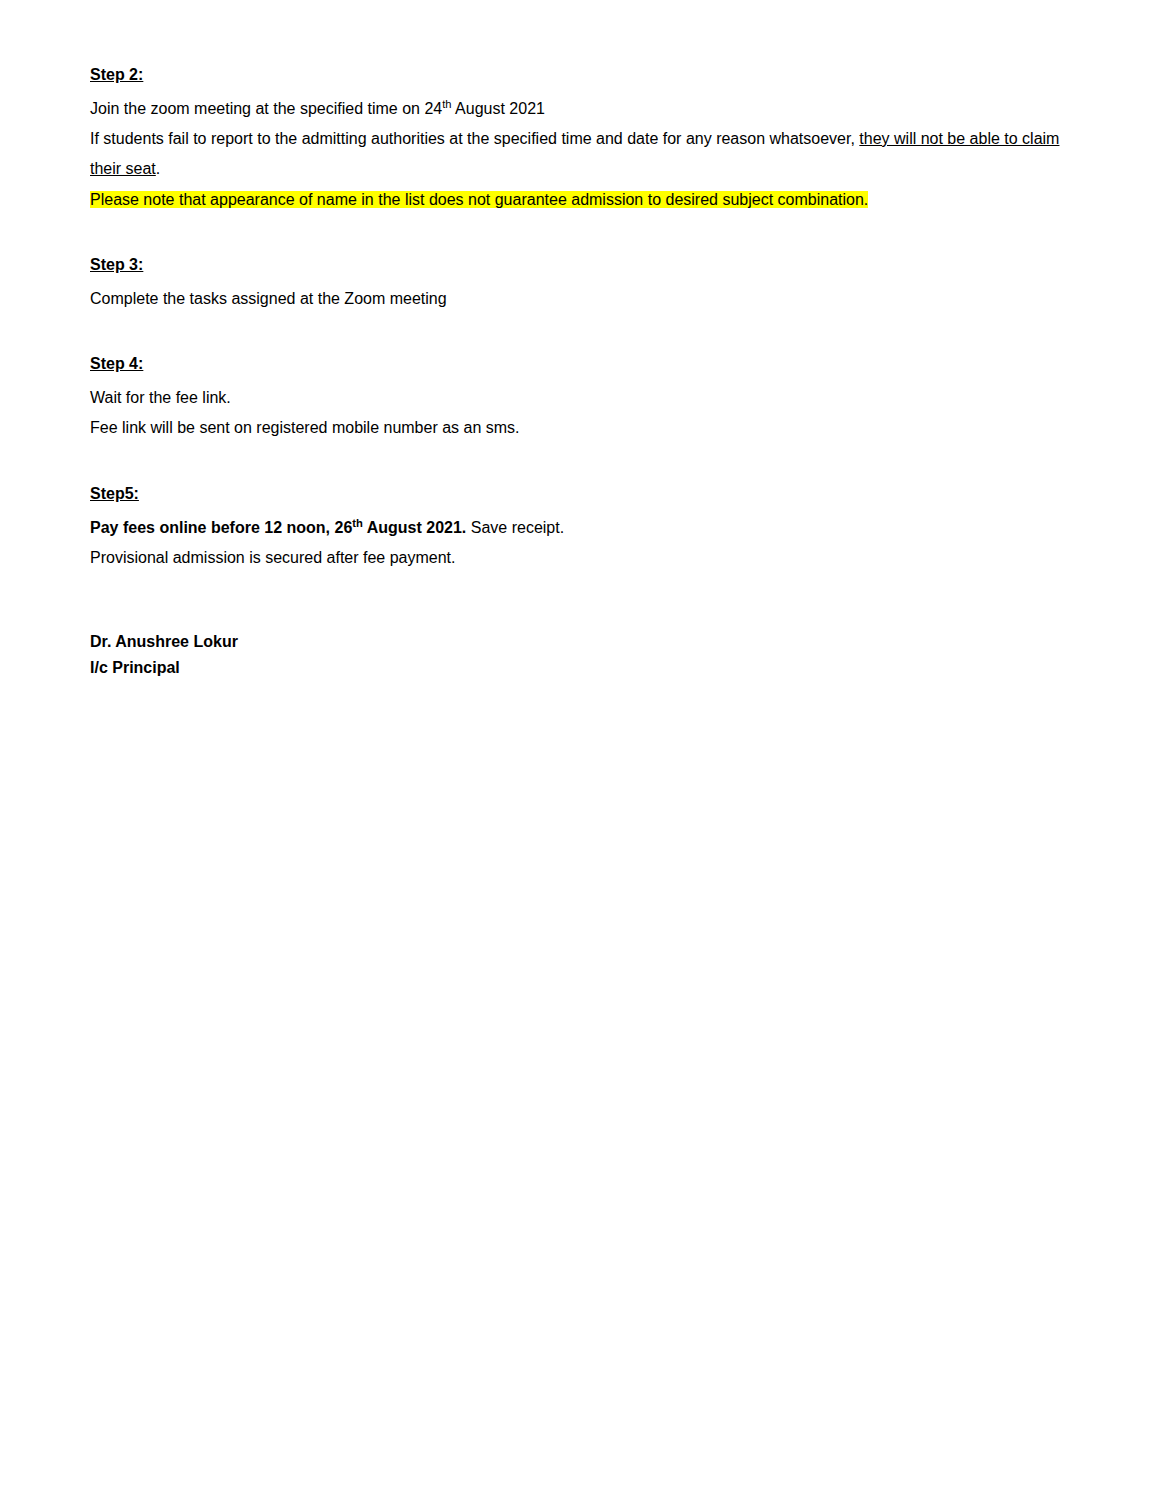Step 2:
Join the zoom meeting at the specified time on 24th August 2021
If students fail to report to the admitting authorities at the specified time and date for any reason whatsoever, they will not be able to claim their seat.
Please note that appearance of name in the list does not guarantee admission to desired subject combination.
Step 3:
Complete the tasks assigned at the Zoom meeting
Step 4:
Wait for the fee link.
Fee link will be sent on registered mobile number as an sms.
Step5:
Pay fees online before 12 noon, 26th August 2021. Save receipt.
Provisional admission is secured after fee payment.
Dr. Anushree Lokur
I/c Principal